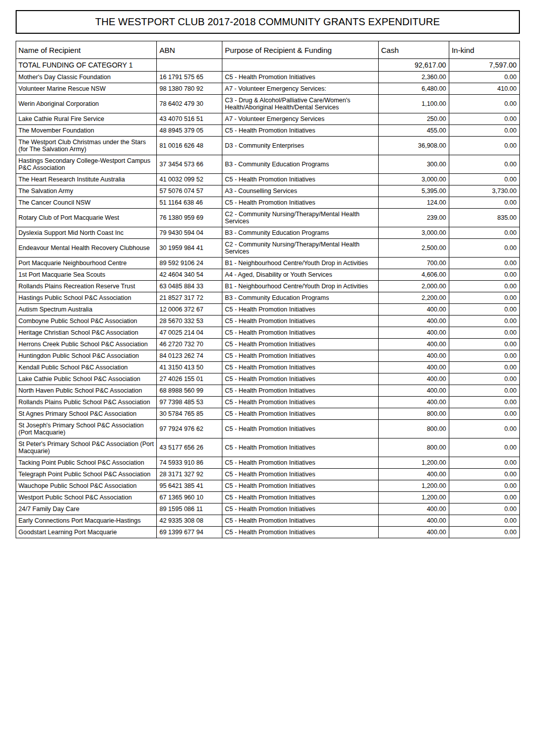THE WESTPORT CLUB 2017-2018 COMMUNITY GRANTS EXPENDITURE
| Name of Recipient | ABN | Purpose of Recipient & Funding | Cash | In-kind |
| --- | --- | --- | --- | --- |
| TOTAL FUNDING OF CATEGORY 1 | | | 92,617.00 | 7,597.00 |
| Mother's Day Classic Foundation | 16 1791 575 65 | C5 - Health Promotion Initiatives | 2,360.00 | 0.00 |
| Volunteer Marine Rescue NSW | 98 1380 780 92 | A7 - Volunteer Emergency Services: | 6,480.00 | 410.00 |
| Werin Aboriginal Corporation | 78 6402 479 30 | C3 - Drug & Alcohol/Palliative Care/Women's Health/Aboriginal Health/Dental Services | 1,100.00 | 0.00 |
| Lake Cathie Rural Fire Service | 43 4070 516 51 | A7 - Volunteer Emergency Services | 250.00 | 0.00 |
| The Movember Foundation | 48 8945 379 05 | C5 - Health Promotion Initiatives | 455.00 | 0.00 |
| The Westport Club Christmas under the Stars (for The Salvation Army) | 81 0016 626 48 | D3 - Community Enterprises | 36,908.00 | 0.00 |
| Hastings Secondary College-Westport Campus P&C Association | 37 3454 573 66 | B3 - Community Education Programs | 300.00 | 0.00 |
| The Heart Research Institute Australia | 41 0032 099 52 | C5 - Health Promotion Initiatives | 3,000.00 | 0.00 |
| The Salvation Army | 57 5076 074 57 | A3 - Counselling Services | 5,395.00 | 3,730.00 |
| The Cancer Council NSW | 51 1164 638 46 | C5 - Health Promotion Initiatives | 124.00 | 0.00 |
| Rotary Club of Port Macquarie West | 76 1380 959 69 | C2 - Community Nursing/Therapy/Mental Health Services | 239.00 | 835.00 |
| Dyslexia Support Mid North Coast Inc | 79 9430 594 04 | B3 - Community Education Programs | 3,000.00 | 0.00 |
| Endeavour Mental Health Recovery Clubhouse | 30 1959 984 41 | C2 - Community Nursing/Therapy/Mental Health Services | 2,500.00 | 0.00 |
| Port Macquarie Neighbourhood Centre | 89 592 9106 24 | B1 - Neighbourhood Centre/Youth Drop in Activities | 700.00 | 0.00 |
| 1st Port Macquarie Sea Scouts | 42 4604 340 54 | A4 - Aged, Disability or Youth Services | 4,606.00 | 0.00 |
| Rollands Plains Recreation Reserve Trust | 63 0485 884 33 | B1 - Neighbourhood Centre/Youth Drop in Activities | 2,000.00 | 0.00 |
| Hastings Public School P&C Association | 21 8527 317 72 | B3 - Community Education Programs | 2,200.00 | 0.00 |
| Autism Spectrum Australia | 12 0006 372 67 | C5 - Health Promotion Initiatives | 400.00 | 0.00 |
| Comboyne Public School P&C Association | 28 5670 332 53 | C5 - Health Promotion Initiatives | 400.00 | 0.00 |
| Heritage Christian School P&C Association | 47 0025 214 04 | C5 - Health Promotion Initiatives | 400.00 | 0.00 |
| Herrons Creek Public School P&C Association | 46 2720 732 70 | C5 - Health Promotion Initiatives | 400.00 | 0.00 |
| Huntingdon Public School P&C Association | 84 0123 262 74 | C5 - Health Promotion Initiatives | 400.00 | 0.00 |
| Kendall Public School P&C Association | 41 3150 413 50 | C5 - Health Promotion Initiatives | 400.00 | 0.00 |
| Lake Cathie Public School P&C Association | 27 4026 155 01 | C5 - Health Promotion Initiatives | 400.00 | 0.00 |
| North Haven Public School P&C Association | 68 8988 560 99 | C5 - Health Promotion Initiatives | 400.00 | 0.00 |
| Rollands Plains Public School P&C Association | 97 7398 485 53 | C5 - Health Promotion Initiatives | 400.00 | 0.00 |
| St Agnes Primary School P&C Association | 30 5784 765 85 | C5 - Health Promotion Initiatives | 800.00 | 0.00 |
| St Joseph's Primary School P&C Association (Port Macquarie) | 97 7924 976 62 | C5 - Health Promotion Initiatives | 800.00 | 0.00 |
| St Peter's Primary School P&C Association (Port Macquarie) | 43 5177 656 26 | C5 - Health Promotion Initiatives | 800.00 | 0.00 |
| Tacking Point Public School P&C Association | 74 5933 910 86 | C5 - Health Promotion Initiatives | 1,200.00 | 0.00 |
| Telegraph Point Public School P&C Association | 28 3171 327 92 | C5 - Health Promotion Initiatives | 400.00 | 0.00 |
| Wauchope Public School P&C Association | 95 6421 385 41 | C5 - Health Promotion Initiatives | 1,200.00 | 0.00 |
| Westport Public School P&C Association | 67 1365 960 10 | C5 - Health Promotion Initiatives | 1,200.00 | 0.00 |
| 24/7 Family Day Care | 89 1595 086 11 | C5 - Health Promotion Initiatives | 400.00 | 0.00 |
| Early Connections Port Macquarie-Hastings | 42 9335 308 08 | C5 - Health Promotion Initiatives | 400.00 | 0.00 |
| Goodstart Learning Port Macquarie | 69 1399 677 94 | C5 - Health Promotion Initiatives | 400.00 | 0.00 |